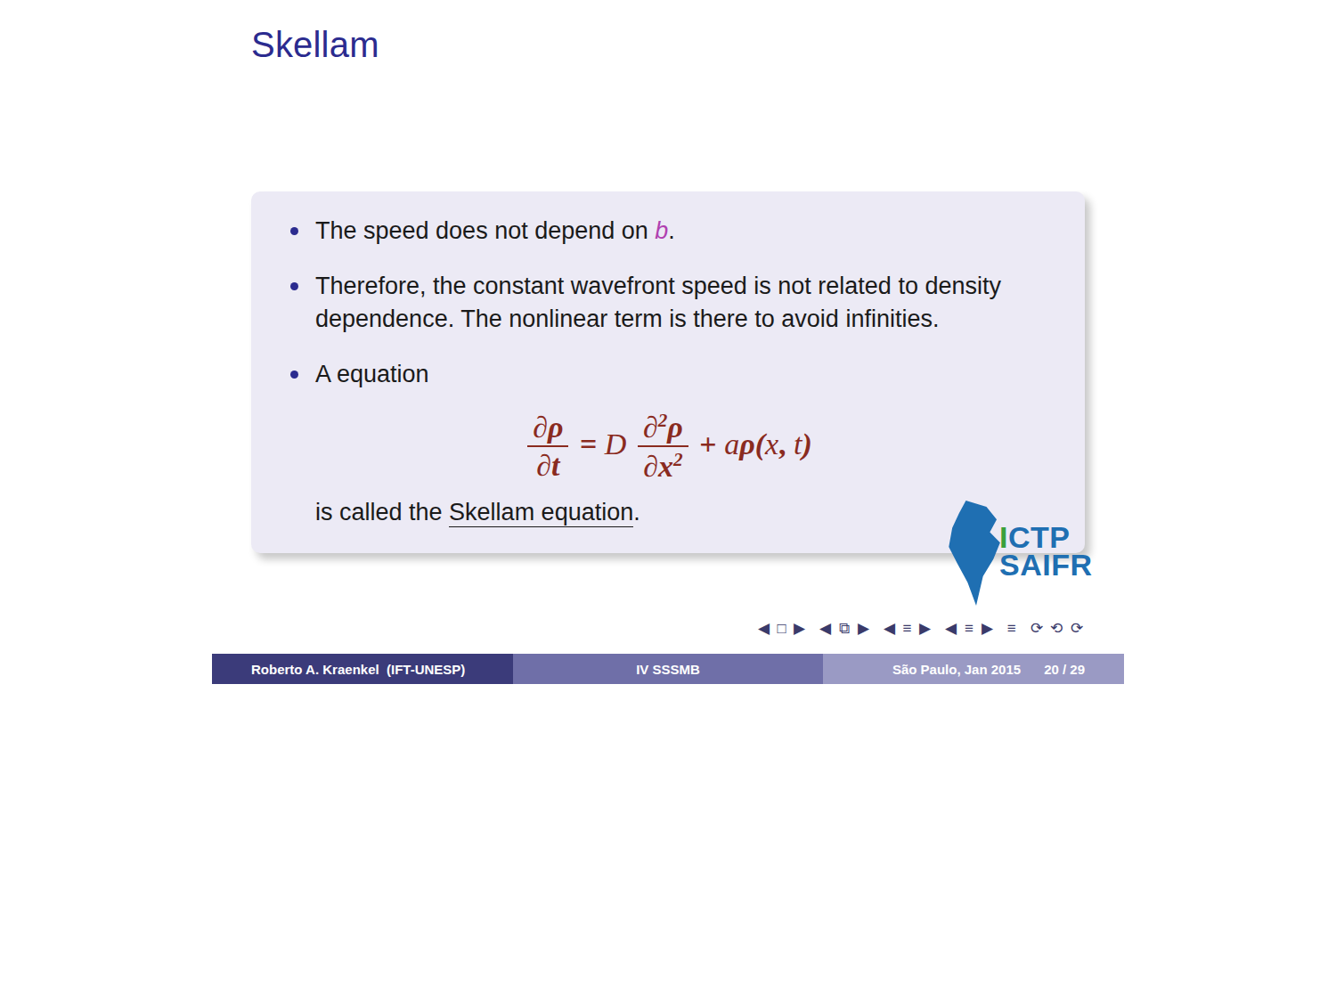Skellam
The speed does not depend on b.
Therefore, the constant wavefront speed is not related to density dependence. The nonlinear term is there to avoid infinities.
A equation
∂ρ ∂t = D ∂2ρ ∂x2 + aρ(x, t)
is called the Skellam equation.
ICTP
SAIFR
◀ □ ▶ ◀ ⧉ ▶ ◀ ≡ ▶ ◀ ≡ ▶ ≡ ⟳ ⟲ ⟳
Roberto A. Kraenkel (IFT-UNESP)
IV SSSMB
São Paulo, Jan 201520 / 29